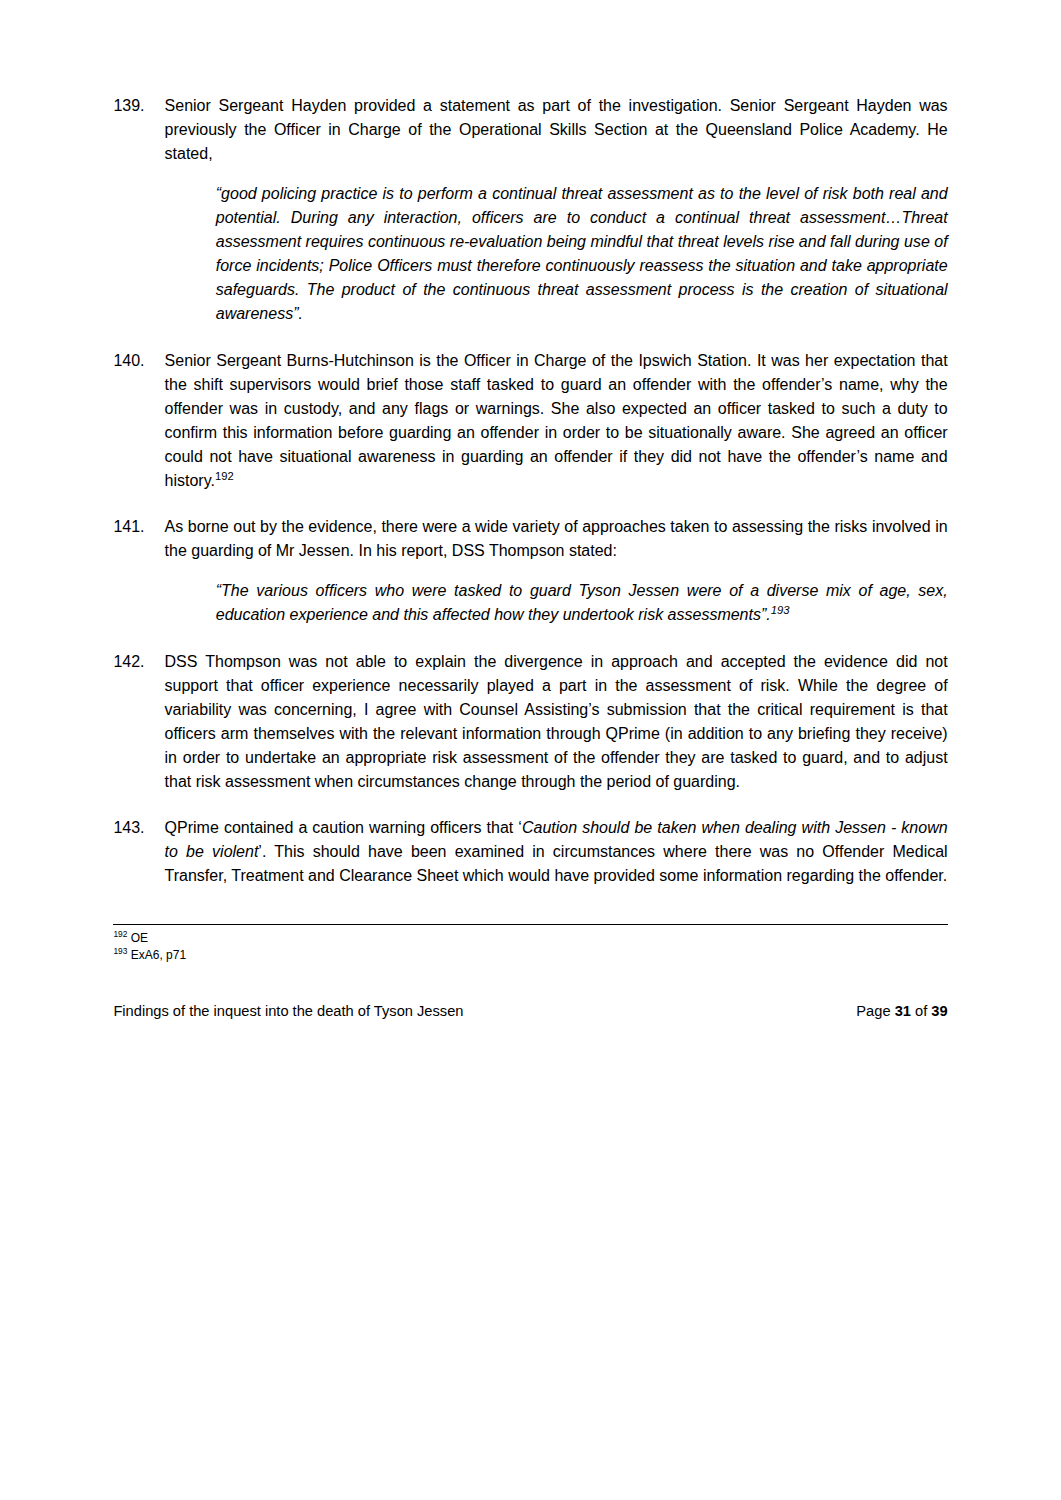139. Senior Sergeant Hayden provided a statement as part of the investigation. Senior Sergeant Hayden was previously the Officer in Charge of the Operational Skills Section at the Queensland Police Academy. He stated,
“good policing practice is to perform a continual threat assessment as to the level of risk both real and potential. During any interaction, officers are to conduct a continual threat assessment…Threat assessment requires continuous re-evaluation being mindful that threat levels rise and fall during use of force incidents; Police Officers must therefore continuously reassess the situation and take appropriate safeguards. The product of the continuous threat assessment process is the creation of situational awareness”.
140. Senior Sergeant Burns-Hutchinson is the Officer in Charge of the Ipswich Station. It was her expectation that the shift supervisors would brief those staff tasked to guard an offender with the offender’s name, why the offender was in custody, and any flags or warnings. She also expected an officer tasked to such a duty to confirm this information before guarding an offender in order to be situationally aware. She agreed an officer could not have situational awareness in guarding an offender if they did not have the offender’s name and history.192
141. As borne out by the evidence, there were a wide variety of approaches taken to assessing the risks involved in the guarding of Mr Jessen. In his report, DSS Thompson stated:
“The various officers who were tasked to guard Tyson Jessen were of a diverse mix of age, sex, education experience and this affected how they undertook risk assessments”.193
142. DSS Thompson was not able to explain the divergence in approach and accepted the evidence did not support that officer experience necessarily played a part in the assessment of risk. While the degree of variability was concerning, I agree with Counsel Assisting’s submission that the critical requirement is that officers arm themselves with the relevant information through QPrime (in addition to any briefing they receive) in order to undertake an appropriate risk assessment of the offender they are tasked to guard, and to adjust that risk assessment when circumstances change through the period of guarding.
143. QPrime contained a caution warning officers that ‘Caution should be taken when dealing with Jessen - known to be violent’. This should have been examined in circumstances where there was no Offender Medical Transfer, Treatment and Clearance Sheet which would have provided some information regarding the offender.
192 OE
193 ExA6, p71
Findings of the inquest into the death of Tyson Jessen
Page 31 of 39